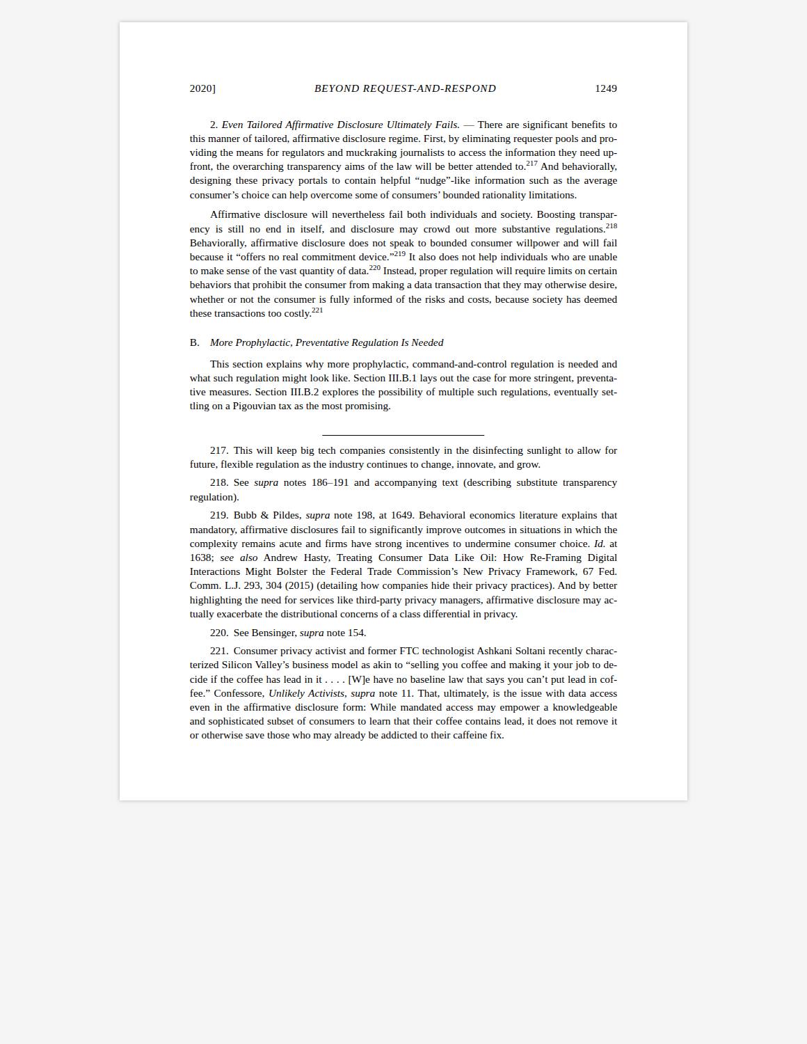2020] BEYOND REQUEST-AND-RESPOND 1249
2. Even Tailored Affirmative Disclosure Ultimately Fails. — There are significant benefits to this manner of tailored, affirmative disclosure regime. First, by eliminating requester pools and providing the means for regulators and muckraking journalists to access the information they need upfront, the overarching transparency aims of the law will be better attended to.217 And behaviorally, designing these privacy portals to contain helpful “nudge”-like information such as the average consumer’s choice can help overcome some of consumers’ bounded rationality limitations.
Affirmative disclosure will nevertheless fail both individuals and society. Boosting transparency is still no end in itself, and disclosure may crowd out more substantive regulations.218 Behaviorally, affirmative disclosure does not speak to bounded consumer willpower and will fail because it “offers no real commitment device.”219 It also does not help individuals who are unable to make sense of the vast quantity of data.220 Instead, proper regulation will require limits on certain behaviors that prohibit the consumer from making a data transaction that they may otherwise desire, whether or not the consumer is fully informed of the risks and costs, because society has deemed these transactions too costly.221
B. More Prophylactic, Preventative Regulation Is Needed
This section explains why more prophylactic, command-and-control regulation is needed and what such regulation might look like. Section III.B.1 lays out the case for more stringent, preventative measures. Section III.B.2 explores the possibility of multiple such regulations, eventually settling on a Pigouvian tax as the most promising.
217. This will keep big tech companies consistently in the disinfecting sunlight to allow for future, flexible regulation as the industry continues to change, innovate, and grow.
218. See supra notes 186–191 and accompanying text (describing substitute transparency regulation).
219. Bubb & Pildes, supra note 198, at 1649. Behavioral economics literature explains that mandatory, affirmative disclosures fail to significantly improve outcomes in situations in which the complexity remains acute and firms have strong incentives to undermine consumer choice. Id. at 1638; see also Andrew Hasty, Treating Consumer Data Like Oil: How Re-Framing Digital Interactions Might Bolster the Federal Trade Commission’s New Privacy Framework, 67 Fed. Comm. L.J. 293, 304 (2015) (detailing how companies hide their privacy practices). And by better highlighting the need for services like third-party privacy managers, affirmative disclosure may actually exacerbate the distributional concerns of a class differential in privacy.
220. See Bensinger, supra note 154.
221. Consumer privacy activist and former FTC technologist Ashkani Soltani recently characterized Silicon Valley’s business model as akin to “selling you coffee and making it your job to decide if the coffee has lead in it . . . . [W]e have no baseline law that says you can’t put lead in coffee.” Confessore, Unlikely Activists, supra note 11. That, ultimately, is the issue with data access even in the affirmative disclosure form: While mandated access may empower a knowledgeable and sophisticated subset of consumers to learn that their coffee contains lead, it does not remove it or otherwise save those who may already be addicted to their caffeine fix.